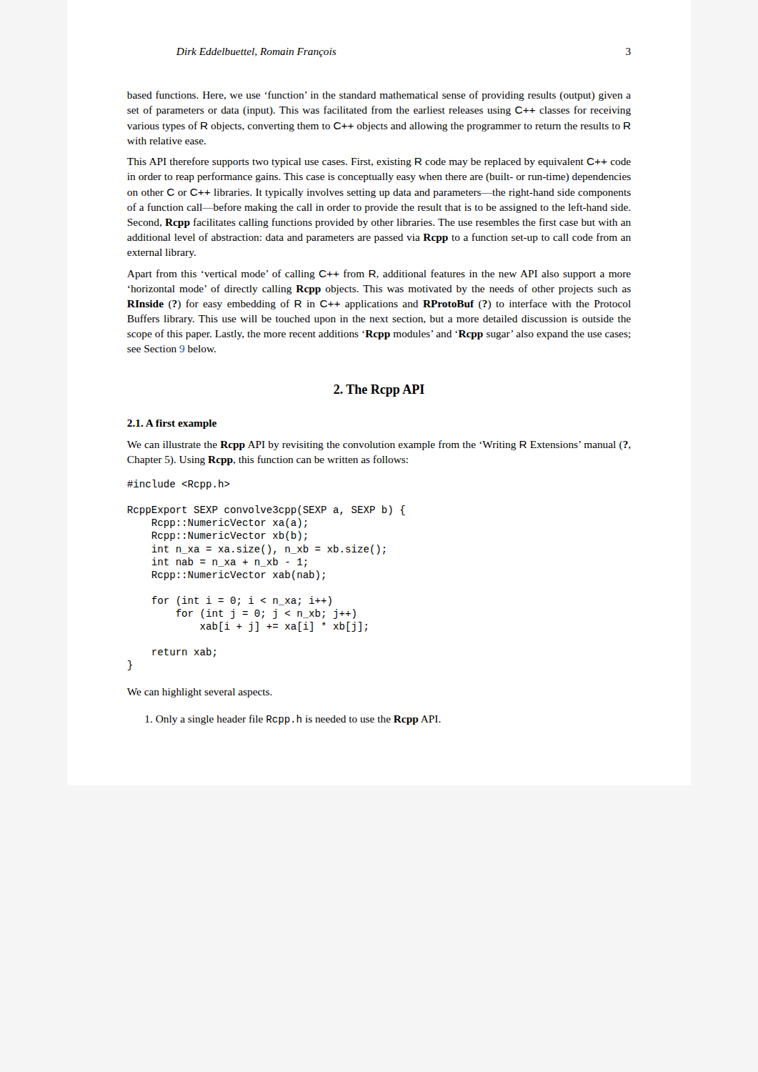Dirk Eddelbuettel, Romain François 3
based functions. Here, we use ‘function’ in the standard mathematical sense of providing results (output) given a set of parameters or data (input). This was facilitated from the earliest releases using C++ classes for receiving various types of R objects, converting them to C++ objects and allowing the programmer to return the results to R with relative ease.
This API therefore supports two typical use cases. First, existing R code may be replaced by equivalent C++ code in order to reap performance gains. This case is conceptually easy when there are (built- or run-time) dependencies on other C or C++ libraries. It typically involves setting up data and parameters—the right-hand side components of a function call—before making the call in order to provide the result that is to be assigned to the left-hand side. Second, Rcpp facilitates calling functions provided by other libraries. The use resembles the first case but with an additional level of abstraction: data and parameters are passed via Rcpp to a function set-up to call code from an external library.
Apart from this ‘vertical mode’ of calling C++ from R, additional features in the new API also support a more ‘horizontal mode’ of directly calling Rcpp objects. This was motivated by the needs of other projects such as RInside (?) for easy embedding of R in C++ applications and RProtoBuf (?) to interface with the Protocol Buffers library. This use will be touched upon in the next section, but a more detailed discussion is outside the scope of this paper. Lastly, the more recent additions ‘Rcpp modules’ and ‘Rcpp sugar’ also expand the use cases; see Section 9 below.
2. The Rcpp API
2.1. A first example
We can illustrate the Rcpp API by revisiting the convolution example from the ‘Writing R Extensions’ manual (?, Chapter 5). Using Rcpp, this function can be written as follows:
#include <Rcpp.h>

RcppExport SEXP convolve3cpp(SEXP a, SEXP b) {
    Rcpp::NumericVector xa(a);
    Rcpp::NumericVector xb(b);
    int n_xa = xa.size(), n_xb = xb.size();
    int nab = n_xa + n_xb - 1;
    Rcpp::NumericVector xab(nab);

    for (int i = 0; i < n_xa; i++)
        for (int j = 0; j < n_xb; j++)
            xab[i + j] += xa[i] * xb[j];

    return xab;
}
We can highlight several aspects.
Only a single header file Rcpp.h is needed to use the Rcpp API.